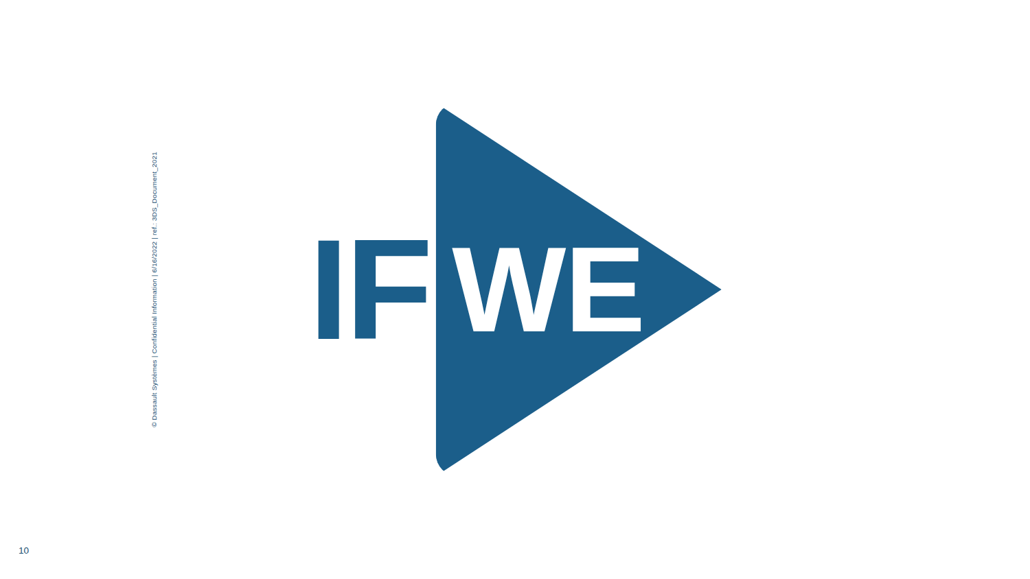© Dassault Systèmes | Confidential Information | 6/16/2022 | ref.: 3DS_Document_2021
IF
WE TM
10